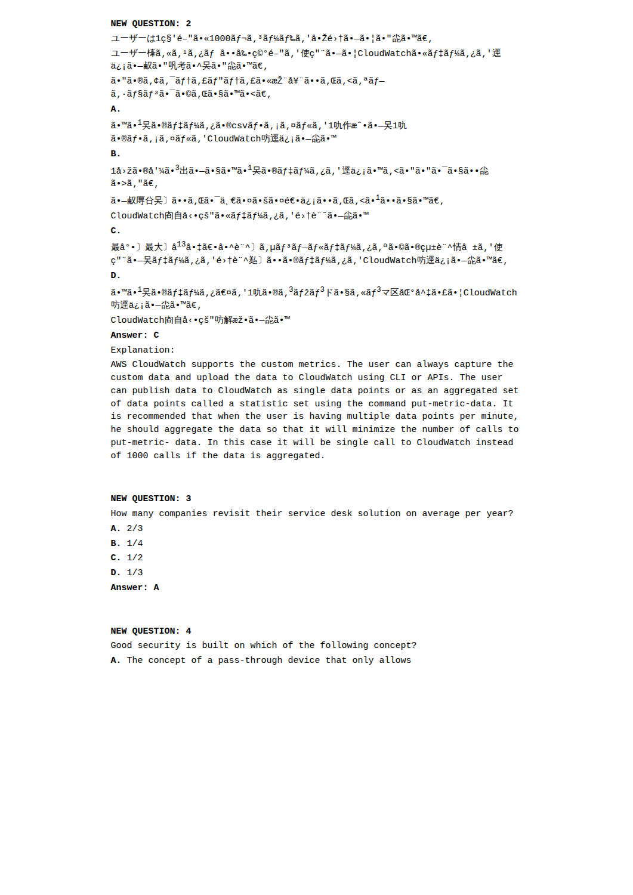NEW QUESTION: 2
ユーザーは1ç§'é–"ã•«1000ãƒ¬ã‚³ãƒ¼ãƒ‰ã‚'å•Žé›†ã•—ã•¦ã•"㕾ã•™ã€‚
ユーザー㯠ã‚«ã‚¹ã‚¿ãƒ å••å‰•ç©°é–"ã‚'使ç"¨ã•—ã•¦CloudWatchã•«ãƒ‡ãƒ¼ã‚¿ã‚'逕ä¿¡ã•—㕟ã•"㕨考ã•^㕦ã•"㕾ã•™ã€‚
ã•"ã•®ã‚¢ã‚¯ãƒ†ã‚£ãƒ"ãƒ†ã‚£ã•«æŽ¨å¥¨ã••ã‚Œã‚<ã‚ªãƒ—ã‚·ãƒ§ãƒ³ã•¯ã•©ã‚Œã•§ã•™ã•<ã€‚
A.
ã•™ã•1㕦ã•®ãƒ‡ãƒ¼ã‚¿ã•®csvãƒ•ã‚¡ã‚¤ãƒ«ã‚'1㕤作æˆ•ã•—㕦1㕤ã•®ãƒ•ã‚¡ã‚¤ãƒ«ã‚'CloudWatch㕫逕ä¿¡ã•—㕾ã•™
B.
1å›žã•®å'¼ã•3出ã•—ã•§ã•™ã•1㕦ã•®ãƒ‡ãƒ¼ã‚¿ã‚'逕ä¿¡ã•™ã‚<ã•"ã•"ã•¯ã•§ã••㕾ã•>ã‚"ã€‚
ã•—㕟㕌㕣㕦〕ã••ã‚Œã•¯ä¸€ã•¤ã•šã•¤é€•ä¿¡ã••ã‚Œã‚<ã•1ã••ã•§ã•™ã€‚
CloudWatch㕯自å‹•çš"ã•«ãƒ‡ãƒ¼ã‚¿ã‚'é›†è¨ˆã•—㕾ã•™
C.
最å°•〕最大〕å13å•‡ã€•å•^è¨^〕ã‚µãƒ³ãƒ—ãƒ«ãƒ‡ãƒ¼ã‚¿ã‚ªã•©ã•®çµ±è¨^情å ±ã‚'使ç"¨ã•—㕦ãƒ‡ãƒ¼ã‚¿ã‚'é›†è¨^㕗〕ã••ã•®ãƒ‡ãƒ¼ã‚¿ã‚'CloudWatch㕫逕ä¿¡ã•—㕾ã•™ã€‚
D.
ã•™ã•1㕦ã•®ãƒ‡ãƒ¼ã‚¿ã€¤ã‚'1㕤ã•®ã‚3ãƒžãƒ3ドã•§ã‚«ãƒ3マ区åŒ°å^‡ã•£ã•¦CloudWatch㕫逕ä¿¡ã•—㕾ã•™ã€‚
CloudWatch㕯自å‹•çš"㕫解æž•ã•—㕾ã•™
Answer: C
Explanation:
AWS CloudWatch supports the custom metrics. The user can always capture the custom data and upload the data to CloudWatch using CLI or APIs. The user can publish data to CloudWatch as single data points or as an aggregated set of data points called a statistic set using the command put-metric-data. It is recommended that when the user is having multiple data points per minute, he should aggregate the data so that it will minimize the number of calls to put-metric- data. In this case it will be single call to CloudWatch instead of 1000 calls if the data is aggregated.
NEW QUESTION: 3
How many companies revisit their service desk solution on average per year?
A. 2/3
B. 1/4
C. 1/2
D. 1/3
Answer: A
NEW QUESTION: 4
Good security is built on which of the following concept?
A. The concept of a pass-through device that only allows